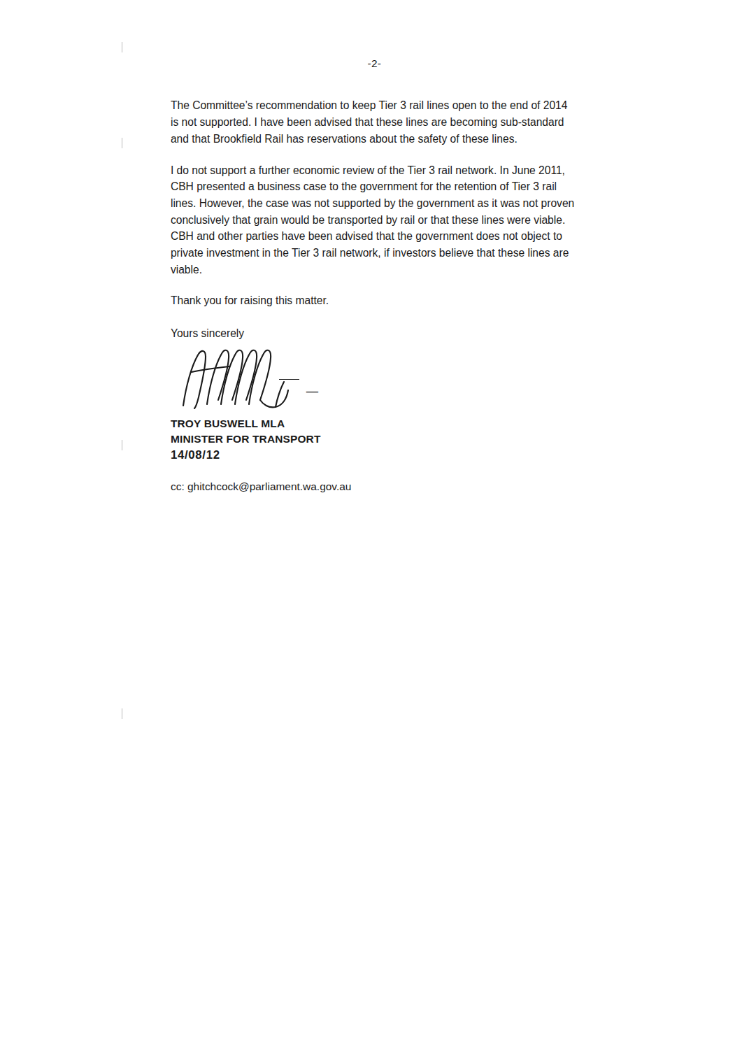-2-
The Committee’s recommendation to keep Tier 3 rail lines open to the end of 2014 is not supported. I have been advised that these lines are becoming sub-standard and that Brookfield Rail has reservations about the safety of these lines.
I do not support a further economic review of the Tier 3 rail network. In June 2011, CBH presented a business case to the government for the retention of Tier 3 rail lines. However, the case was not supported by the government as it was not proven conclusively that grain would be transported by rail or that these lines were viable. CBH and other parties have been advised that the government does not object to private investment in the Tier 3 rail network, if investors believe that these lines are viable.
Thank you for raising this matter.
Yours sincerely
—
TROY BUSWELL MLA
MINISTER FOR TRANSPORT
14/08/12
cc: ghitchcock@parliament.wa.gov.au